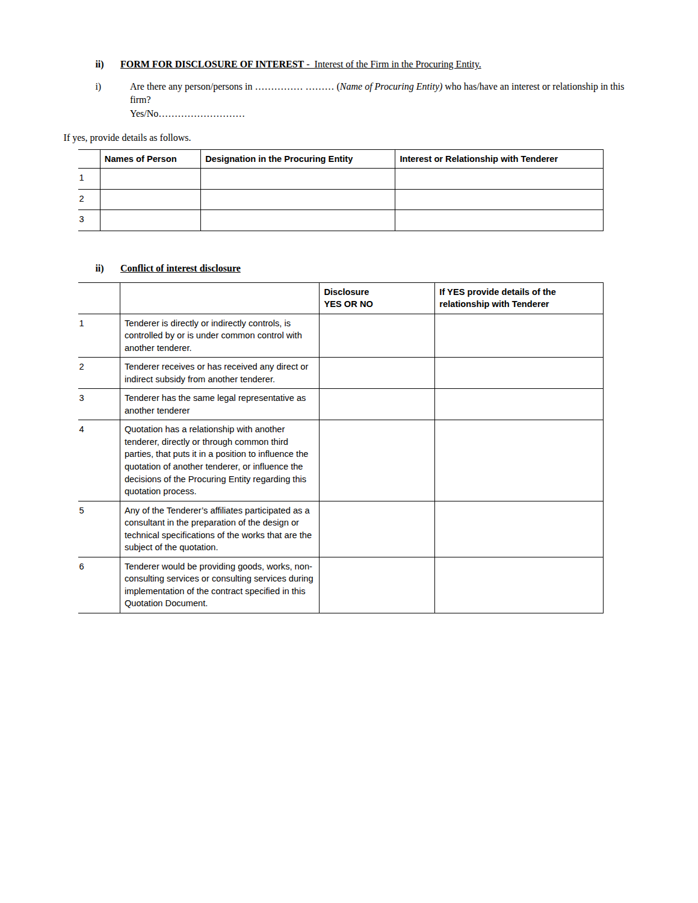ii)
FORM FOR DISCLOSURE OF INTEREST - Interest of the Firm in the Procuring Entity.
i)
Are there any person/persons in …………… ……… (Name of Procuring Entity) who has/have an interest or relationship in this firm?
Yes/No………………………
If yes, provide details as follows.
| | Names of Person | Designation in the Procuring Entity | Interest or Relationship with Tenderer |
| --- | --- | --- | --- |
| 1 | | | |
| 2 | | | |
| 3 | | | |
ii)
Conflict of interest disclosure
| | | Disclosure YES OR NO | If YES provide details of the relationship with Tenderer |
| --- | --- | --- | --- |
| 1 | Tenderer is directly or indirectly controls, is controlled by or is under common control with another tenderer. | | |
| 2 | Tenderer receives or has received any direct or indirect subsidy from another tenderer. | | |
| 3 | Tenderer has the same legal representative as another tenderer | | |
| 4 | Quotation has a relationship with another tenderer, directly or through common third parties, that puts it in a position to influence the quotation of another tenderer, or influence the decisions of the Procuring Entity regarding this quotation process. | | |
| 5 | Any of the Tenderer’s affiliates participated as a consultant in the preparation of the design or technical specifications of the works that are the subject of the quotation. | | |
| 6 | Tenderer would be providing goods, works, non-consulting services or consulting services during implementation of the contract specified in this Quotation Document. | | |